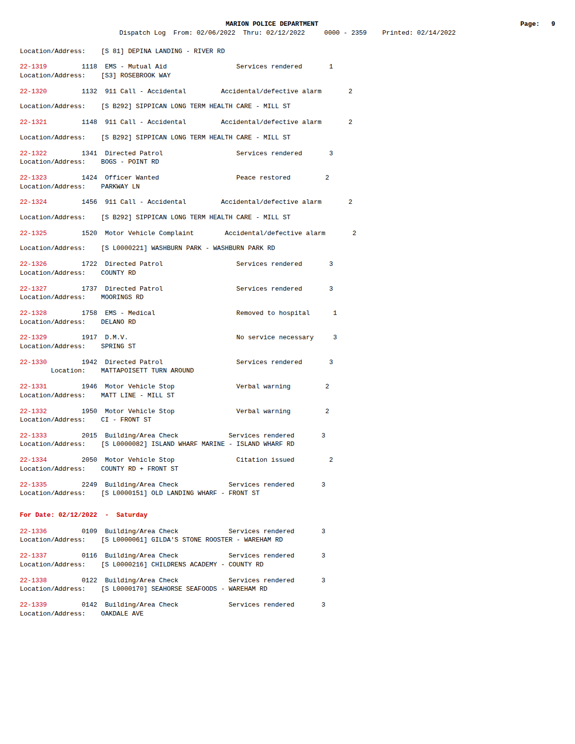MARION POLICE DEPARTMENT Page: 9
Dispatch Log From: 02/06/2022 Thru: 02/12/2022 0000 - 2359 Printed: 02/14/2022
Location/Address: [S 81] DEPINA LANDING - RIVER RD
22-1319 1118 EMS - Mutual Aid Services rendered 1
Location/Address: [S3] ROSEBROOK WAY
22-1320 1132 911 Call - Accidental Accidental/defective alarm 2
Location/Address: [S B292] SIPPICAN LONG TERM HEALTH CARE - MILL ST
22-1321 1148 911 Call - Accidental Accidental/defective alarm 2
Location/Address: [S B292] SIPPICAN LONG TERM HEALTH CARE - MILL ST
22-1322 1341 Directed Patrol Services rendered 3
Location/Address: BOGS - POINT RD
22-1323 1424 Officer Wanted Peace restored 2
Location/Address: PARKWAY LN
22-1324 1456 911 Call - Accidental Accidental/defective alarm 2
Location/Address: [S B292] SIPPICAN LONG TERM HEALTH CARE - MILL ST
22-1325 1520 Motor Vehicle Complaint Accidental/defective alarm 2
Location/Address: [S L0000221] WASHBURN PARK - WASHBURN PARK RD
22-1326 1722 Directed Patrol Services rendered 3
Location/Address: COUNTY RD
22-1327 1737 Directed Patrol Services rendered 3
Location/Address: MOORINGS RD
22-1328 1758 EMS - Medical Removed to hospital 1
Location/Address: DELANO RD
22-1329 1917 D.M.V. No service necessary 3
Location/Address: SPRING ST
22-1330 1942 Directed Patrol Services rendered 3
Location: MATTAPOISETT TURN AROUND
22-1331 1946 Motor Vehicle Stop Verbal warning 2
Location/Address: MATT LINE - MILL ST
22-1332 1950 Motor Vehicle Stop Verbal warning 2
Location/Address: CI - FRONT ST
22-1333 2015 Building/Area Check Services rendered 3
Location/Address: [S L0000082] ISLAND WHARF MARINE - ISLAND WHARF RD
22-1334 2050 Motor Vehicle Stop Citation issued 2
Location/Address: COUNTY RD + FRONT ST
22-1335 2249 Building/Area Check Services rendered 3
Location/Address: [S L0000151] OLD LANDING WHARF - FRONT ST
For Date: 02/12/2022 - Saturday
22-1336 0109 Building/Area Check Services rendered 3
Location/Address: [S L0000061] GILDA'S STONE ROOSTER - WAREHAM RD
22-1337 0116 Building/Area Check Services rendered 3
Location/Address: [S L0000216] CHILDRENS ACADEMY - COUNTY RD
22-1338 0122 Building/Area Check Services rendered 3
Location/Address: [S L0000170] SEAHORSE SEAFOODS - WAREHAM RD
22-1339 0142 Building/Area Check Services rendered 3
Location/Address: OAKDALE AVE